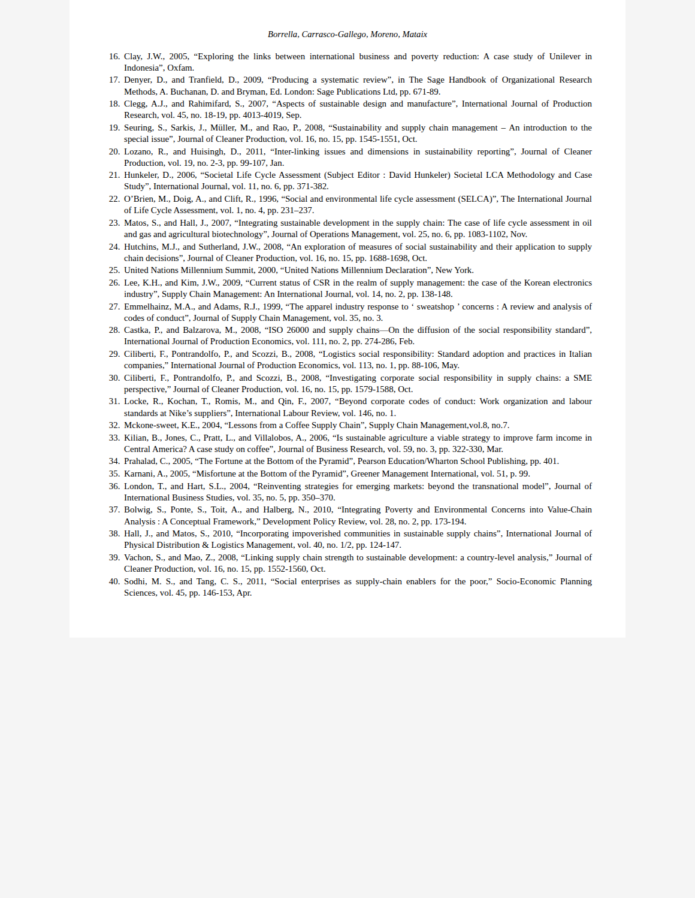Borrella, Carrasco-Gallego, Moreno, Mataix
Clay, J.W., 2005, “Exploring the links between international business and poverty reduction: A case study of Unilever in Indonesia”, Oxfam.
Denyer, D., and Tranfield, D., 2009, “Producing a systematic review”, in The Sage Handbook of Organizational Research Methods, A. Buchanan, D. and Bryman, Ed. London: Sage Publications Ltd, pp. 671-89.
Clegg, A.J., and Rahimifard, S., 2007, “Aspects of sustainable design and manufacture”, International Journal of Production Research, vol. 45, no. 18-19, pp. 4013-4019, Sep.
Seuring, S., Sarkis, J., Müller, M., and Rao, P., 2008, “Sustainability and supply chain management – An introduction to the special issue”, Journal of Cleaner Production, vol. 16, no. 15, pp. 1545-1551, Oct.
Lozano, R., and Huisingh, D., 2011, “Inter-linking issues and dimensions in sustainability reporting”, Journal of Cleaner Production, vol. 19, no. 2-3, pp. 99-107, Jan.
Hunkeler, D., 2006, “Societal Life Cycle Assessment (Subject Editor : David Hunkeler) Societal LCA Methodology and Case Study”, International Journal, vol. 11, no. 6, pp. 371-382.
O’Brien, M., Doig, A., and Clift, R., 1996, “Social and environmental life cycle assessment (SELCA)”, The International Journal of Life Cycle Assessment, vol. 1, no. 4, pp. 231–237.
Matos, S., and Hall, J., 2007, “Integrating sustainable development in the supply chain: The case of life cycle assessment in oil and gas and agricultural biotechnology”, Journal of Operations Management, vol. 25, no. 6, pp. 1083-1102, Nov.
Hutchins, M.J., and Sutherland, J.W., 2008, “An exploration of measures of social sustainability and their application to supply chain decisions”, Journal of Cleaner Production, vol. 16, no. 15, pp. 1688-1698, Oct.
United Nations Millennium Summit, 2000, “United Nations Millennium Declaration”, New York.
Lee, K.H., and Kim, J.W., 2009, “Current status of CSR in the realm of supply management: the case of the Korean electronics industry”, Supply Chain Management: An International Journal, vol. 14, no. 2, pp. 138-148.
Emmelhainz, M.A., and Adams, R.J., 1999, “The apparel industry response to ‘ sweatshop ’ concerns : A review and analysis of codes of conduct”, Journal of Supply Chain Management, vol. 35, no. 3.
Castka, P., and Balzarova, M., 2008, “ISO 26000 and supply chains—On the diffusion of the social responsibility standard”, International Journal of Production Economics, vol. 111, no. 2, pp. 274-286, Feb.
Ciliberti, F., Pontrandolfo, P., and Scozzi, B., 2008, “Logistics social responsibility: Standard adoption and practices in Italian companies,” International Journal of Production Economics, vol. 113, no. 1, pp. 88-106, May.
Ciliberti, F., Pontrandolfo, P., and Scozzi, B., 2008, “Investigating corporate social responsibility in supply chains: a SME perspective,” Journal of Cleaner Production, vol. 16, no. 15, pp. 1579-1588, Oct.
Locke, R., Kochan, T., Romis, M., and Qin, F., 2007, “Beyond corporate codes of conduct: Work organization and labour standards at Nike’s suppliers”, International Labour Review, vol. 146, no. 1.
Mckone-sweet, K.E., 2004, “Lessons from a Coffee Supply Chain”, Supply Chain Management,vol.8, no.7.
Kilian, B., Jones, C., Pratt, L., and Villalobos, A., 2006, “Is sustainable agriculture a viable strategy to improve farm income in Central America? A case study on coffee”, Journal of Business Research, vol. 59, no. 3, pp. 322-330, Mar.
Prahalad, C., 2005, “The Fortune at the Bottom of the Pyramid”, Pearson Education/Wharton School Publishing, pp. 401.
Karnani, A., 2005, “Misfortune at the Bottom of the Pyramid”, Greener Management International, vol. 51, p. 99.
London, T., and Hart, S.L., 2004, “Reinventing strategies for emerging markets: beyond the transnational model”, Journal of International Business Studies, vol. 35, no. 5, pp. 350–370.
Bolwig, S., Ponte, S., Toit, A., and Halberg, N., 2010, “Integrating Poverty and Environmental Concerns into Value-Chain Analysis : A Conceptual Framework,” Development Policy Review, vol. 28, no. 2, pp. 173-194.
Hall, J., and Matos, S., 2010, “Incorporating impoverished communities in sustainable supply chains”, International Journal of Physical Distribution & Logistics Management, vol. 40, no. 1/2, pp. 124-147.
Vachon, S., and Mao, Z., 2008, “Linking supply chain strength to sustainable development: a country-level analysis,” Journal of Cleaner Production, vol. 16, no. 15, pp. 1552-1560, Oct.
Sodhi, M. S., and Tang, C. S., 2011, “Social enterprises as supply-chain enablers for the poor,” Socio-Economic Planning Sciences, vol. 45, pp. 146-153, Apr.